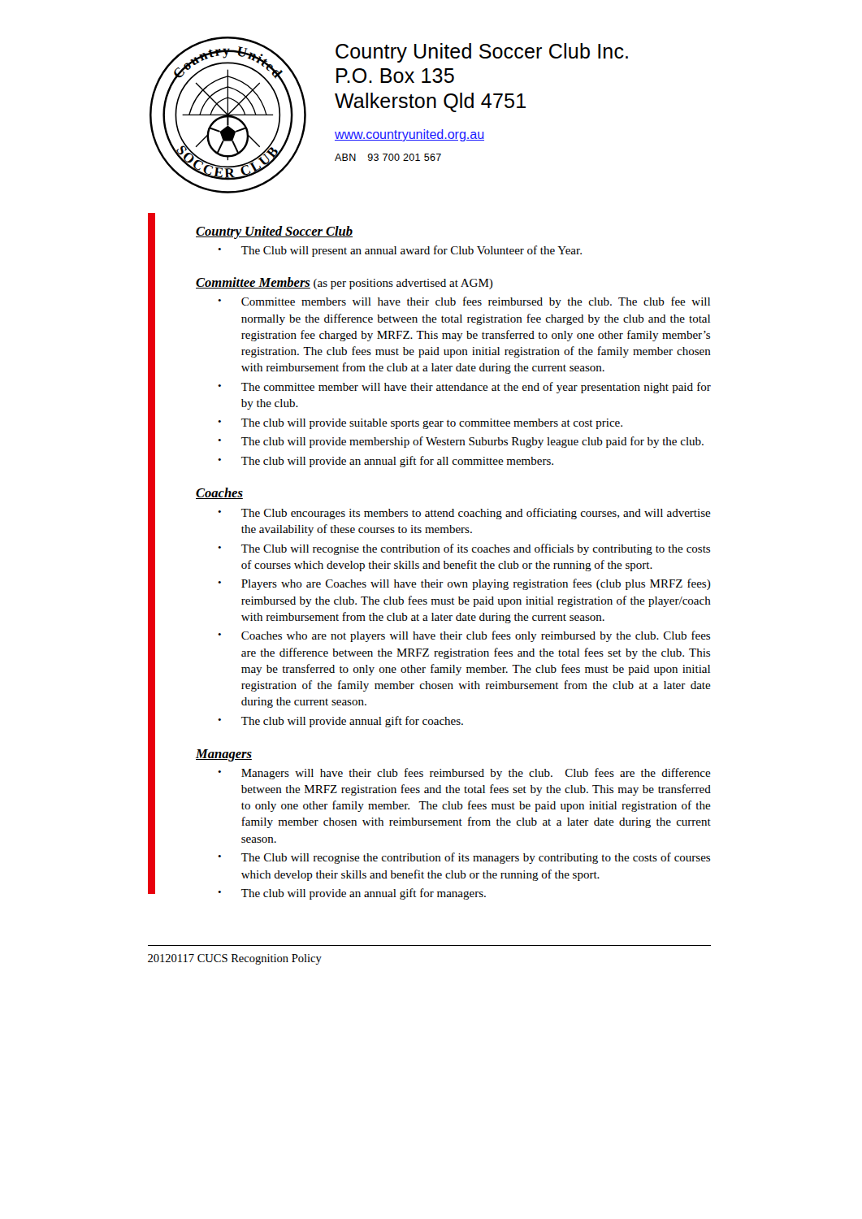Country United SOCCER CLUB
Country United Soccer Club Inc.
P.O. Box 135
Walkerston Qld 4751
www.countryunited.org.au
ABN 93 700 201 567
Country United Soccer Club
The Club will present an annual award for Club Volunteer of the Year.
Committee Members
(as per positions advertised at AGM)
Committee members will have their club fees reimbursed by the club. The club fee will normally be the difference between the total registration fee charged by the club and the total registration fee charged by MRFZ. This may be transferred to only one other family member’s registration. The club fees must be paid upon initial registration of the family member chosen with reimbursement from the club at a later date during the current season.
The committee member will have their attendance at the end of year presentation night paid for by the club.
The club will provide suitable sports gear to committee members at cost price.
The club will provide membership of Western Suburbs Rugby league club paid for by the club.
The club will provide an annual gift for all committee members.
Coaches
The Club encourages its members to attend coaching and officiating courses, and will advertise the availability of these courses to its members.
The Club will recognise the contribution of its coaches and officials by contributing to the costs of courses which develop their skills and benefit the club or the running of the sport.
Players who are Coaches will have their own playing registration fees (club plus MRFZ fees) reimbursed by the club. The club fees must be paid upon initial registration of the player/coach with reimbursement from the club at a later date during the current season.
Coaches who are not players will have their club fees only reimbursed by the club. Club fees are the difference between the MRFZ registration fees and the total fees set by the club. This may be transferred to only one other family member. The club fees must be paid upon initial registration of the family member chosen with reimbursement from the club at a later date during the current season.
The club will provide annual gift for coaches.
Managers
Managers will have their club fees reimbursed by the club. Club fees are the difference between the MRFZ registration fees and the total fees set by the club. This may be transferred to only one other family member. The club fees must be paid upon initial registration of the family member chosen with reimbursement from the club at a later date during the current season.
The Club will recognise the contribution of its managers by contributing to the costs of courses which develop their skills and benefit the club or the running of the sport.
The club will provide an annual gift for managers.
20120117 CUCS Recognition Policy